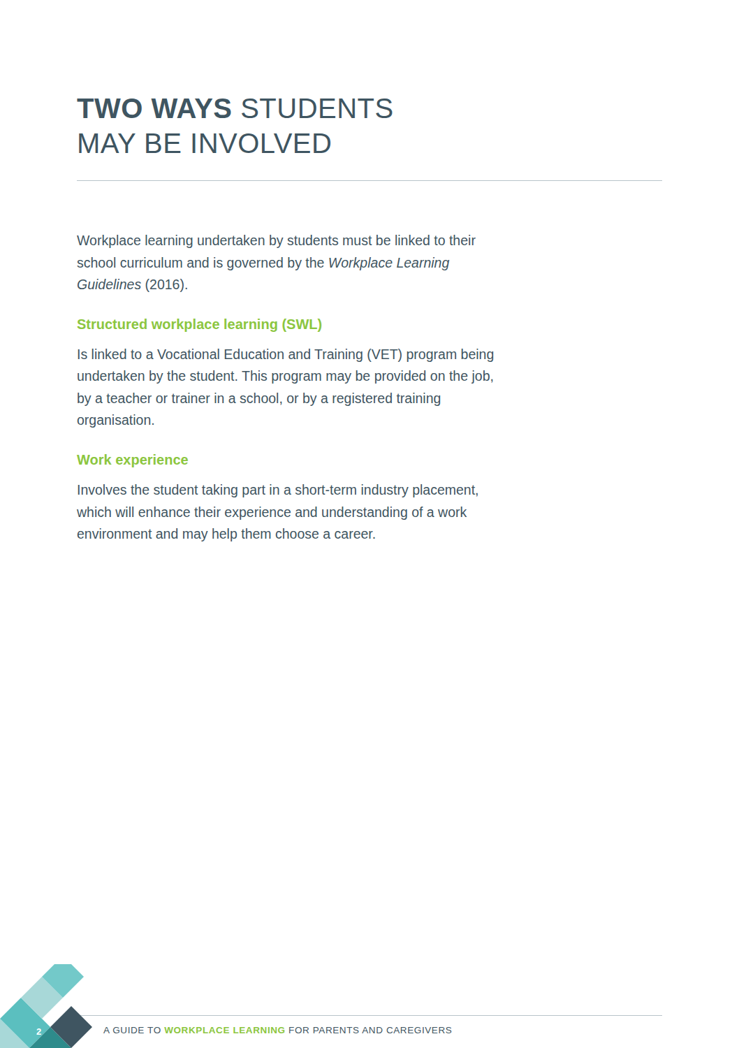Two ways students
may be involved
Workplace learning undertaken by students must be linked to their school curriculum and is governed by the Workplace Learning Guidelines (2016).
Structured workplace learning (SWL)
Is linked to a Vocational Education and Training (VET) program being undertaken by the student. This program may be provided on the job, by a teacher or trainer in a school, or by a registered training organisation.
Work experience
Involves the student taking part in a short-term industry placement, which will enhance their experience and understanding of a work environment and may help them choose a career.
2
A guide to workplace learning for parents and caregivers